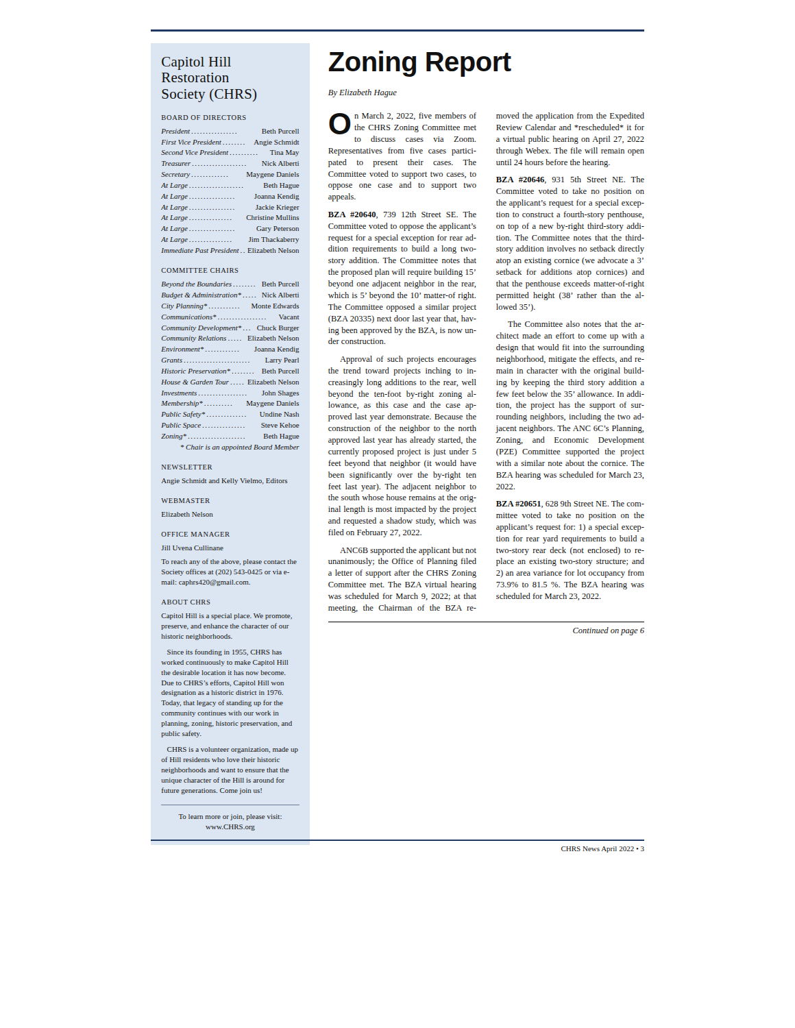Capitol Hill Restoration
Society (CHRS)
Board of Directors
President................ Beth Purcell
First Vice President........ Angie Schmidt
Second Vice President.......... Tina May
Treasurer................... Nick Alberti
Secretary............. Maygene Daniels
At Large................... Beth Hague
At Large................ Joanna Kendig
At Large................ Jackie Krieger
At Large............... Christine Mullins
At Large................ Gary Peterson
At Large............... Jim Thackaberry
Immediate Past President.. Elizabeth Nelson
Committee Chairs
Beyond the Boundaries........ Beth Purcell
Budget & Administration*..... Nick Alberti
City Planning*........... Monte Edwards
Communications*................. Vacant
Community Development*... Chuck Burger
Community Relations..... Elizabeth Nelson
Environment*............ Joanna Kendig
Grants....................... Larry Pearl
Historic Preservation*........ Beth Purcell
House & Garden Tour..... Elizabeth Nelson
Investments................. John Shages
Membership*.......... Maygene Daniels
Public Safety*.............. Undine Nash
Public Space............... Steve Kehoe
Zoning*.................... Beth Hague
* Chair is an appointed Board Member
Newsletter
Angie Schmidt and Kelly Vielmo, Editors
Webmaster
Elizabeth Nelson
Office Manager
Jill Uvena Cullinane
To reach any of the above, please contact the Society offices at (202) 543-0425 or via e-mail: caphrs420@gmail.com.
About CHRS
Capitol Hill is a special place. We promote, preserve, and enhance the character of our historic neighborhoods.
Since its founding in 1955, CHRS has worked continuously to make Capitol Hill the desirable location it has now become. Due to CHRS’s efforts, Capitol Hill won designation as a historic district in 1976. Today, that legacy of standing up for the community continues with our work in planning, zoning, historic preservation, and public safety.
CHRS is a volunteer organization, made up of Hill residents who love their historic neighborhoods and want to ensure that the unique character of the Hill is around for future generations. Come join us!
To learn more or join, please visit:
www.CHRS.org
Zoning Report
By Elizabeth Hague
On March 2, 2022, five members of the CHRS Zoning Committee met to discuss cases via Zoom. Representatives from five cases participated to present their cases. The Committee voted to support two cases, to oppose one case and to support two appeals.
BZA #20640, 739 12th Street SE. The Committee voted to oppose the applicant’s request for a special exception for rear addition requirements to build a long two-story addition. The Committee notes that the proposed plan will require building 15’ beyond one adjacent neighbor in the rear, which is 5’ beyond the 10’ matter-of right. The Committee opposed a similar project (BZA 20335) next door last year that, having been approved by the BZA, is now under construction.
Approval of such projects encourages the trend toward projects inching to increasingly long additions to the rear, well beyond the ten-foot by-right zoning allowance, as this case and the case approved last year demonstrate. Because the construction of the neighbor to the north approved last year has already started, the currently proposed project is just under 5 feet beyond that neighbor (it would have been significantly over the by-right ten feet last year). The adjacent neighbor to the south whose house remains at the original length is most impacted by the project and requested a shadow study, which was filed on February 27, 2022.
ANC6B supported the applicant but not unanimously; the Office of Planning filed a letter of support after the CHRS Zoning Committee met. The BZA virtual hearing was scheduled for March 9, 2022; at that meeting, the Chairman of the BZA removed the application from the Expedited Review Calendar and *rescheduled* it for a virtual public hearing on April 27, 2022 through Webex. The file will remain open until 24 hours before the hearing.
BZA #20646, 931 5th Street NE. The Committee voted to take no position on the applicant’s request for a special exception to construct a fourth-story penthouse, on top of a new by-right third-story addition. The Committee notes that the third-story addition involves no setback directly atop an existing cornice (we advocate a 3’ setback for additions atop cornices) and that the penthouse exceeds matter-of-right permitted height (38’ rather than the allowed 35’).
The Committee also notes that the architect made an effort to come up with a design that would fit into the surrounding neighborhood, mitigate the effects, and remain in character with the original building by keeping the third story addition a few feet below the 35’ allowance. In addition, the project has the support of surrounding neighbors, including the two adjacent neighbors. The ANC 6C’s Planning, Zoning, and Economic Development (PZE) Committee supported the project with a similar note about the cornice. The BZA hearing was scheduled for March 23, 2022.
BZA #20651, 628 9th Street NE. The committee voted to take no position on the applicant’s request for: 1) a special exception for rear yard requirements to build a two-story rear deck (not enclosed) to replace an existing two-story structure; and 2) an area variance for lot occupancy from 73.9% to 81.5 %. The BZA hearing was scheduled for March 23, 2022.
Continued on page 6
CHRS News April 2022 • 3